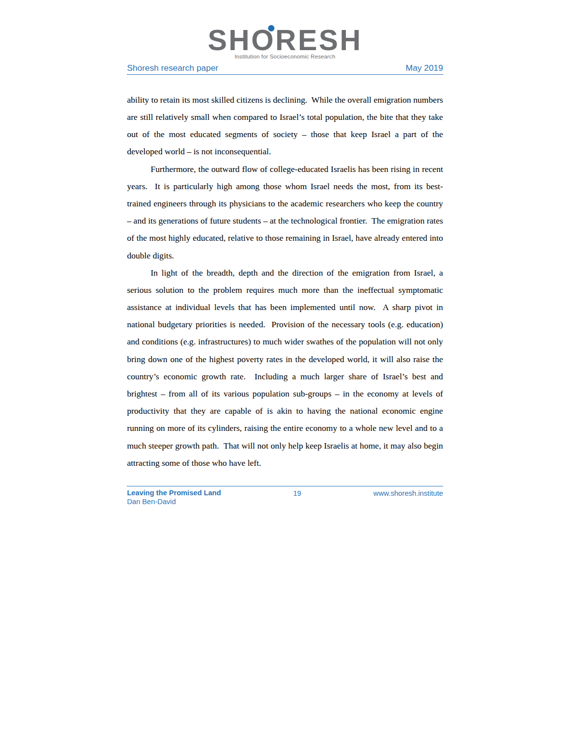SH ORESH
Institution for Socioeconomic Research
Shoresh research paper
May 2019
ability to retain its most skilled citizens is declining. While the overall emigration numbers are still relatively small when compared to Israel’s total population, the bite that they take out of the most educated segments of society – those that keep Israel a part of the developed world – is not inconsequential.
Furthermore, the outward flow of college-educated Israelis has been rising in recent years. It is particularly high among those whom Israel needs the most, from its best-trained engineers through its physicians to the academic researchers who keep the country – and its generations of future students – at the technological frontier. The emigration rates of the most highly educated, relative to those remaining in Israel, have already entered into double digits.
In light of the breadth, depth and the direction of the emigration from Israel, a serious solution to the problem requires much more than the ineffectual symptomatic assistance at individual levels that has been implemented until now. A sharp pivot in national budgetary priorities is needed. Provision of the necessary tools (e.g. education) and conditions (e.g. infrastructures) to much wider swathes of the population will not only bring down one of the highest poverty rates in the developed world, it will also raise the country’s economic growth rate. Including a much larger share of Israel’s best and brightest – from all of its various population sub-groups – in the economy at levels of productivity that they are capable of is akin to having the national economic engine running on more of its cylinders, raising the entire economy to a whole new level and to a much steeper growth path. That will not only help keep Israelis at home, it may also begin attracting some of those who have left.
Leaving the Promised Land
Dan Ben-David
19
www.shoresh.institute